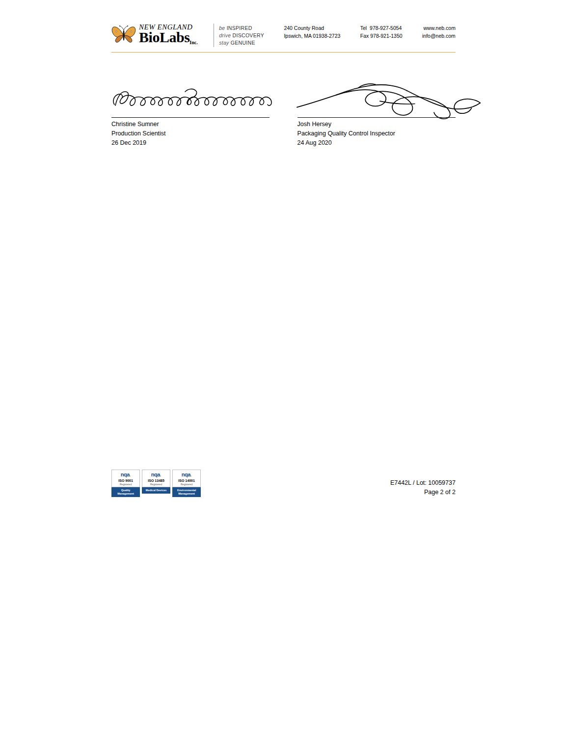NEW ENGLAND BioLabs Inc.
be INSPIRED
drive DISCOVERY
stay GENUINE
240 County Road
Ipswich, MA 01938-2723
Tel 978-927-5054
Fax 978-921-1350
www.neb.com
info@neb.com
Christine Sumner
Production Scientist
26 Dec 2019
Josh Hersey
Packaging Quality Control Inspector
24 Aug 2020
nqa.
ISO 9001
Registered
Quality
Management
nqa.
ISO 13485
Registered
Medical Devices
nqa.
ISO 14001
Registered
Environmental
Management
E7442L / Lot: 10059737
Page 2 of 2